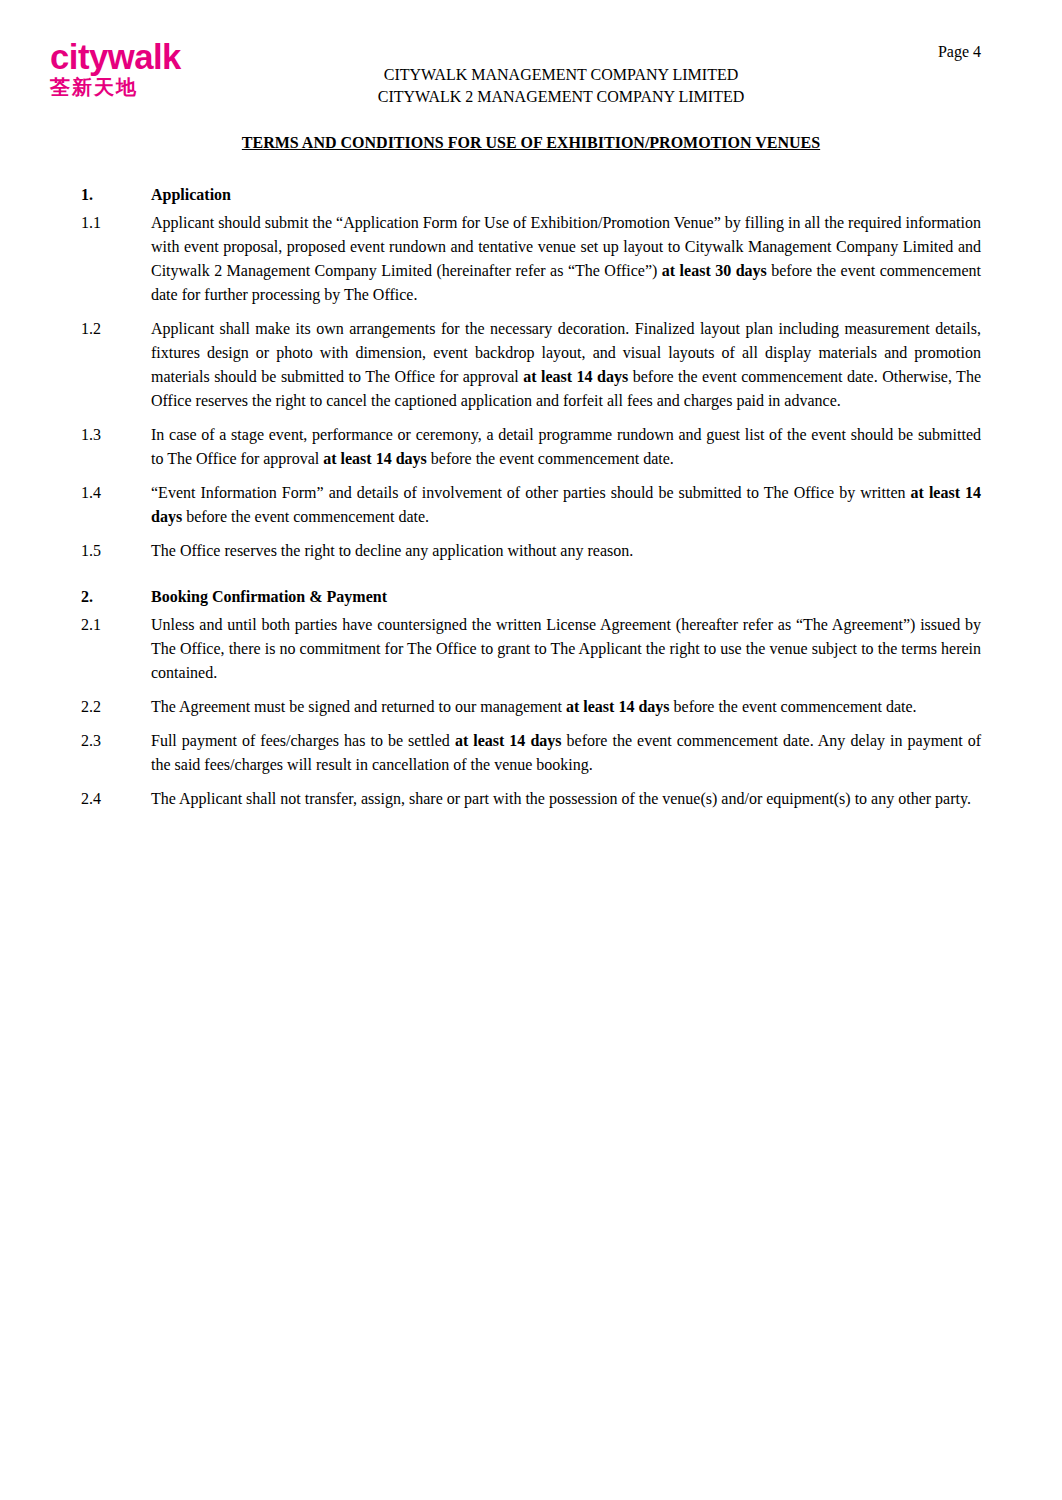citywalk 荃新天地
Page 4
CITYWALK MANAGEMENT COMPANY LIMITED
CITYWALK 2 MANAGEMENT COMPANY LIMITED
TERMS AND CONDITIONS FOR USE OF EXHIBITION/PROMOTION VENUES
1. Application
1.1 Applicant should submit the “Application Form for Use of Exhibition/Promotion Venue” by filling in all the required information with event proposal, proposed event rundown and tentative venue set up layout to Citywalk Management Company Limited and Citywalk 2 Management Company Limited (hereinafter refer as “The Office”) at least 30 days before the event commencement date for further processing by The Office.
1.2 Applicant shall make its own arrangements for the necessary decoration. Finalized layout plan including measurement details, fixtures design or photo with dimension, event backdrop layout, and visual layouts of all display materials and promotion materials should be submitted to The Office for approval at least 14 days before the event commencement date. Otherwise, The Office reserves the right to cancel the captioned application and forfeit all fees and charges paid in advance.
1.3 In case of a stage event, performance or ceremony, a detail programme rundown and guest list of the event should be submitted to The Office for approval at least 14 days before the event commencement date.
1.4 “Event Information Form” and details of involvement of other parties should be submitted to The Office by written at least 14 days before the event commencement date.
1.5 The Office reserves the right to decline any application without any reason.
2. Booking Confirmation & Payment
2.1 Unless and until both parties have countersigned the written License Agreement (hereafter refer as “The Agreement”) issued by The Office, there is no commitment for The Office to grant to The Applicant the right to use the venue subject to the terms herein contained.
2.2 The Agreement must be signed and returned to our management at least 14 days before the event commencement date.
2.3 Full payment of fees/charges has to be settled at least 14 days before the event commencement date. Any delay in payment of the said fees/charges will result in cancellation of the venue booking.
2.4 The Applicant shall not transfer, assign, share or part with the possession of the venue(s) and/or equipment(s) to any other party.